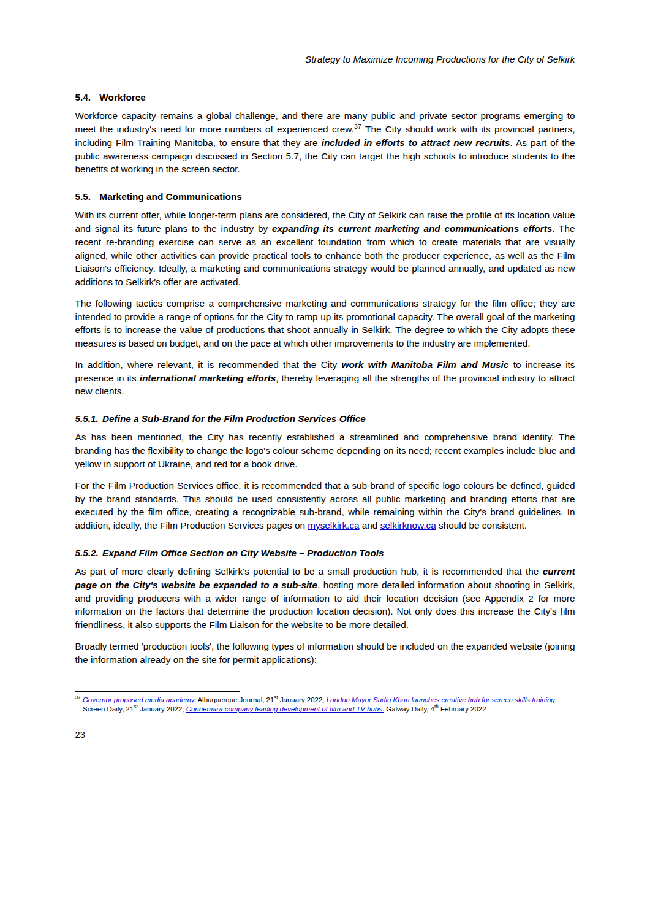Strategy to Maximize Incoming Productions for the City of Selkirk
5.4. Workforce
Workforce capacity remains a global challenge, and there are many public and private sector programs emerging to meet the industry's need for more numbers of experienced crew.37 The City should work with its provincial partners, including Film Training Manitoba, to ensure that they are included in efforts to attract new recruits. As part of the public awareness campaign discussed in Section 5.7, the City can target the high schools to introduce students to the benefits of working in the screen sector.
5.5. Marketing and Communications
With its current offer, while longer-term plans are considered, the City of Selkirk can raise the profile of its location value and signal its future plans to the industry by expanding its current marketing and communications efforts. The recent re-branding exercise can serve as an excellent foundation from which to create materials that are visually aligned, while other activities can provide practical tools to enhance both the producer experience, as well as the Film Liaison's efficiency. Ideally, a marketing and communications strategy would be planned annually, and updated as new additions to Selkirk's offer are activated.
The following tactics comprise a comprehensive marketing and communications strategy for the film office; they are intended to provide a range of options for the City to ramp up its promotional capacity. The overall goal of the marketing efforts is to increase the value of productions that shoot annually in Selkirk. The degree to which the City adopts these measures is based on budget, and on the pace at which other improvements to the industry are implemented.
In addition, where relevant, it is recommended that the City work with Manitoba Film and Music to increase its presence in its international marketing efforts, thereby leveraging all the strengths of the provincial industry to attract new clients.
5.5.1. Define a Sub-Brand for the Film Production Services Office
As has been mentioned, the City has recently established a streamlined and comprehensive brand identity. The branding has the flexibility to change the logo's colour scheme depending on its need; recent examples include blue and yellow in support of Ukraine, and red for a book drive.
For the Film Production Services office, it is recommended that a sub-brand of specific logo colours be defined, guided by the brand standards. This should be used consistently across all public marketing and branding efforts that are executed by the film office, creating a recognizable sub-brand, while remaining within the City's brand guidelines. In addition, ideally, the Film Production Services pages on myselkirk.ca and selkirknow.ca should be consistent.
5.5.2. Expand Film Office Section on City Website – Production Tools
As part of more clearly defining Selkirk's potential to be a small production hub, it is recommended that the current page on the City's website be expanded to a sub-site, hosting more detailed information about shooting in Selkirk, and providing producers with a wider range of information to aid their location decision (see Appendix 2 for more information on the factors that determine the production location decision). Not only does this increase the City's film friendliness, it also supports the Film Liaison for the website to be more detailed.
Broadly termed 'production tools', the following types of information should be included on the expanded website (joining the information already on the site for permit applications):
37 Governor proposed media academy. Albuquerque Journal, 21st January 2022; London Mayor Sadiq Khan launches creative hub for screen skills training. Screen Daily, 21st January 2022; Connemara company leading development of film and TV hubs. Galway Daily, 4th February 2022
23